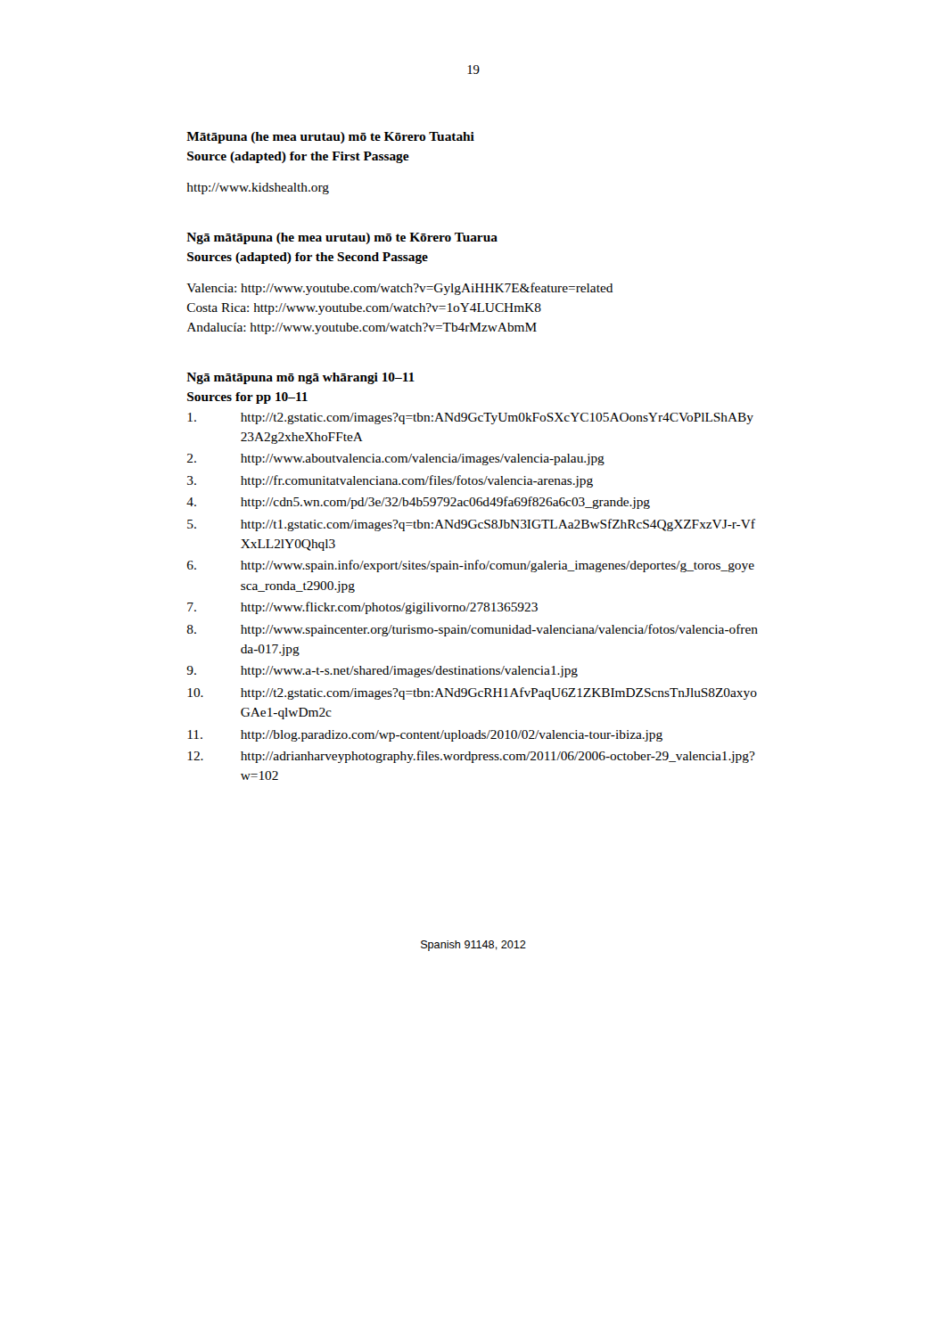19
Mātāpuna (he mea urutau) mō te Kōrero Tuatahi
Source (adapted) for the First Passage
http://www.kidshealth.org
Ngā mātāpuna (he mea urutau) mō te Kōrero Tuarua
Sources (adapted) for the Second Passage
Valencia: http://www.youtube.com/watch?v=GylgAiHHK7E&feature=related
Costa Rica: http://www.youtube.com/watch?v=1oY4LUCHmK8
Andalucía: http://www.youtube.com/watch?v=Tb4rMzwAbmM
Ngā mātāpuna mō ngā whārangi 10–11
Sources for pp 10–11
http://t2.gstatic.com/images?q=tbn:ANd9GcTyUm0kFoSXcYC105AOonsYr4CVoPlLShABy23A2g2xheXhoFFteA
http://www.aboutvalencia.com/valencia/images/valencia-palau.jpg
http://fr.comunitatvalenciana.com/files/fotos/valencia-arenas.jpg
http://cdn5.wn.com/pd/3e/32/b4b59792ac06d49fa69f826a6c03_grande.jpg
http://t1.gstatic.com/images?q=tbn:ANd9GcS8JbN3IGTLAa2BwSfZhRcS4QgXZFxzVJ-r-VfXxLL2lY0Qhql3
http://www.spain.info/export/sites/spain-info/comun/galeria_imagenes/deportes/g_toros_goyesca_ronda_t2900.jpg
http://www.flickr.com/photos/gigilivorno/2781365923
http://www.spaincenter.org/turismo-spain/comunidad-valenciana/valencia/fotos/valencia-ofrenda-017.jpg
http://www.a-t-s.net/shared/images/destinations/valencia1.jpg
http://t2.gstatic.com/images?q=tbn:ANd9GcRH1AfvPaqU6Z1ZKBImDZScnsTnJluS8Z0axyoGAe1-qlwDm2c
http://blog.paradizo.com/wp-content/uploads/2010/02/valencia-tour-ibiza.jpg
http://adrianharveyphotography.files.wordpress.com/2011/06/2006-october-29_valencia1.jpg?w=102
Spanish 91148, 2012